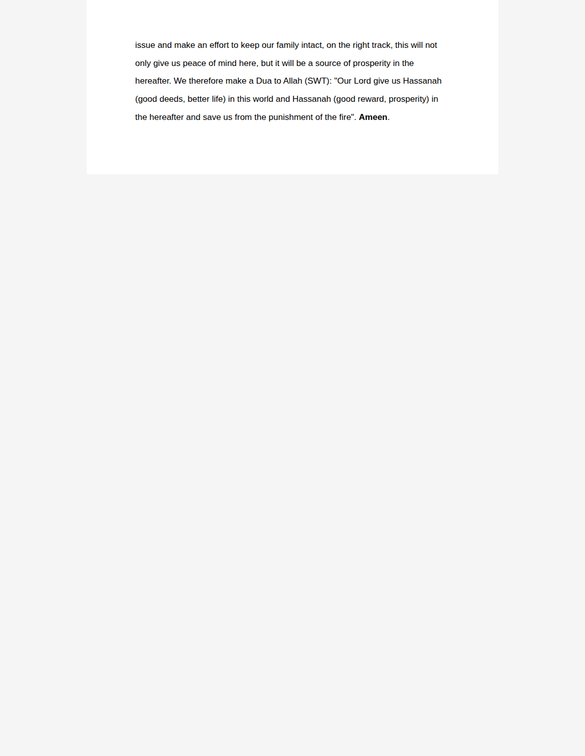issue and make an effort to keep our family intact, on the right track, this will not only give us peace of mind here, but it will be a source of prosperity in the hereafter. We therefore make a Dua to Allah (SWT): "Our Lord give us Hassanah (good deeds, better life) in this world and Hassanah (good reward, prosperity) in the hereafter and save us from the punishment of the fire". Ameen.